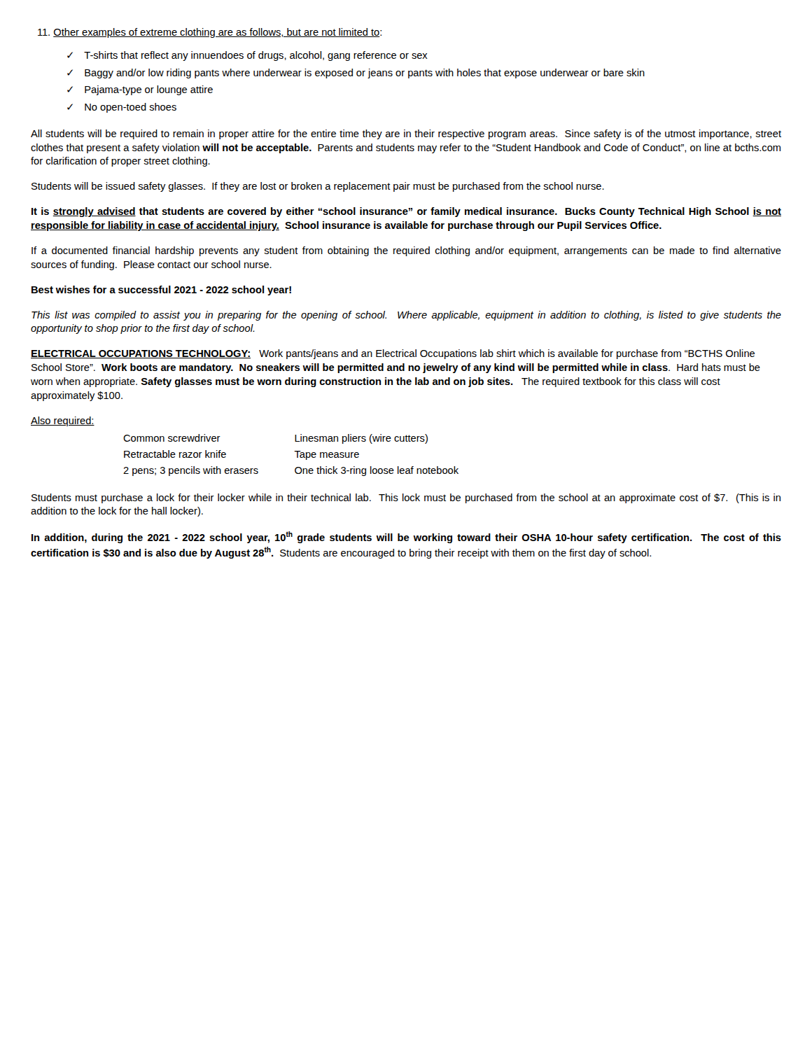Other examples of extreme clothing are as follows, but are not limited to:
T-shirts that reflect any innuendoes of drugs, alcohol, gang reference or sex
Baggy and/or low riding pants where underwear is exposed or jeans or pants with holes that expose underwear or bare skin
Pajama-type or lounge attire
No open-toed shoes
All students will be required to remain in proper attire for the entire time they are in their respective program areas. Since safety is of the utmost importance, street clothes that present a safety violation will not be acceptable. Parents and students may refer to the “Student Handbook and Code of Conduct”, on line at bcths.com for clarification of proper street clothing.
Students will be issued safety glasses. If they are lost or broken a replacement pair must be purchased from the school nurse.
It is strongly advised that students are covered by either “school insurance” or family medical insurance. Bucks County Technical High School is not responsible for liability in case of accidental injury. School insurance is available for purchase through our Pupil Services Office.
If a documented financial hardship prevents any student from obtaining the required clothing and/or equipment, arrangements can be made to find alternative sources of funding. Please contact our school nurse.
Best wishes for a successful 2021 - 2022 school year!
This list was compiled to assist you in preparing for the opening of school. Where applicable, equipment in addition to clothing, is listed to give students the opportunity to shop prior to the first day of school.
ELECTRICAL OCCUPATIONS TECHNOLOGY:
Work pants/jeans and an Electrical Occupations lab shirt which is available for purchase from “BCTHS Online School Store”. Work boots are mandatory. No sneakers will be permitted and no jewelry of any kind will be permitted while in class. Hard hats must be worn when appropriate. Safety glasses must be worn during construction in the lab and on job sites. The required textbook for this class will cost approximately $100.
Also required:
| Common screwdriver | Linesman pliers (wire cutters) |
| Retractable razor knife | Tape measure |
| 2 pens; 3 pencils with erasers | One thick 3-ring loose leaf notebook |
Students must purchase a lock for their locker while in their technical lab. This lock must be purchased from the school at an approximate cost of $7. (This is in addition to the lock for the hall locker).
In addition, during the 2021 - 2022 school year, 10th grade students will be working toward their OSHA 10-hour safety certification. The cost of this certification is $30 and is also due by August 28th. Students are encouraged to bring their receipt with them on the first day of school.